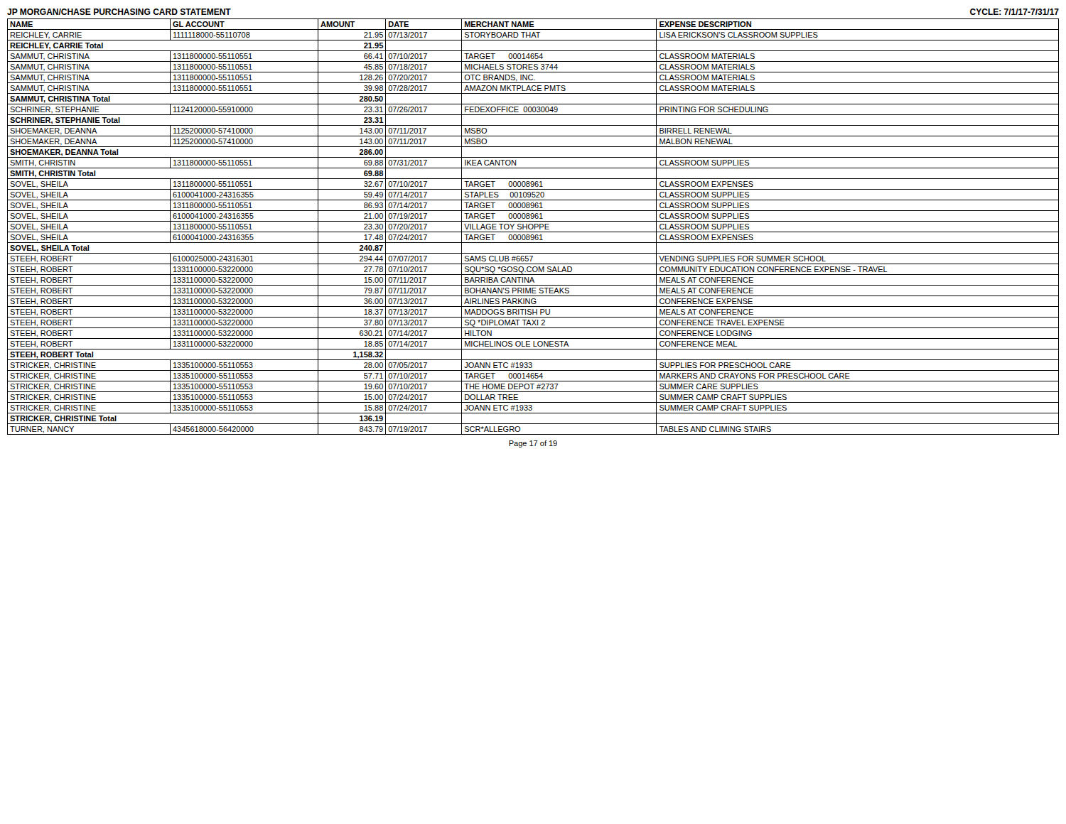JP MORGAN/CHASE PURCHASING CARD STATEMENT CYCLE: 7/1/17-7/31/17
| NAME | GL ACCOUNT | AMOUNT | DATE | MERCHANT NAME | EXPENSE DESCRIPTION |
| --- | --- | --- | --- | --- | --- |
| REICHLEY, CARRIE | 1111118000-55110708 | 21.95 | 07/13/2017 | STORYBOARD THAT | LISA ERICKSON'S CLASSROOM SUPPLIES |
| REICHLEY, CARRIE Total | 21.95 | | | |
| SAMMUT, CHRISTINA | 1311800000-55110551 | 66.41 | 07/10/2017 | TARGET 00014654 | CLASSROOM MATERIALS |
| SAMMUT, CHRISTINA | 1311800000-55110551 | 45.85 | 07/18/2017 | MICHAELS STORES 3744 | CLASSROOM MATERIALS |
| SAMMUT, CHRISTINA | 1311800000-55110551 | 128.26 | 07/20/2017 | OTC BRANDS, INC. | CLASSROOM MATERIALS |
| SAMMUT, CHRISTINA | 1311800000-55110551 | 39.98 | 07/28/2017 | AMAZON MKTPLACE PMTS | CLASSROOM MATERIALS |
| SAMMUT, CHRISTINA Total | 280.50 | | | |
| SCHRINER, STEPHANIE | 1124120000-55910000 | 23.31 | 07/26/2017 | FEDEXOFFICE 00030049 | PRINTING FOR SCHEDULING |
| SCHRINER, STEPHANIE Total | 23.31 | | | |
| SHOEMAKER, DEANNA | 1125200000-57410000 | 143.00 | 07/11/2017 | MSBO | BIRRELL RENEWAL |
| SHOEMAKER, DEANNA | 1125200000-57410000 | 143.00 | 07/11/2017 | MSBO | MALBON RENEWAL |
| SHOEMAKER, DEANNA Total | 286.00 | | | |
| SMITH, CHRISTIN | 1311800000-55110551 | 69.88 | 07/31/2017 | IKEA CANTON | CLASSROOM SUPPLIES |
| SMITH, CHRISTIN Total | 69.88 | | | |
| SOVEL, SHEILA | 1311800000-55110551 | 32.67 | 07/10/2017 | TARGET 00008961 | CLASSROOM EXPENSES |
| SOVEL, SHEILA | 6100041000-24316355 | 59.49 | 07/14/2017 | STAPLES 00109520 | CLASSROOM SUPPLIES |
| SOVEL, SHEILA | 1311800000-55110551 | 86.93 | 07/14/2017 | TARGET 00008961 | CLASSROOM SUPPLIES |
| SOVEL, SHEILA | 6100041000-24316355 | 21.00 | 07/19/2017 | TARGET 00008961 | CLASSROOM SUPPLIES |
| SOVEL, SHEILA | 1311800000-55110551 | 23.30 | 07/20/2017 | VILLAGE TOY SHOPPE | CLASSROOM SUPPLIES |
| SOVEL, SHEILA | 6100041000-24316355 | 17.48 | 07/24/2017 | TARGET 00008961 | CLASSROOM EXPENSES |
| SOVEL, SHEILA Total | 240.87 | | | |
| STEEH, ROBERT | 6100025000-24316301 | 294.44 | 07/07/2017 | SAMS CLUB #6657 | VENDING SUPPLIES FOR SUMMER SCHOOL |
| STEEH, ROBERT | 1331100000-53220000 | 27.78 | 07/10/2017 | SQU*SQ *GOSQ.COM SALAD | COMMUNITY EDUCATION CONFERENCE EXPENSE - TRAVEL |
| STEEH, ROBERT | 1331100000-53220000 | 15.00 | 07/11/2017 | BARRIBA CANTINA | MEALS AT CONFERENCE |
| STEEH, ROBERT | 1331100000-53220000 | 79.87 | 07/11/2017 | BOHANAN'S PRIME STEAKS | MEALS AT CONFERENCE |
| STEEH, ROBERT | 1331100000-53220000 | 36.00 | 07/13/2017 | AIRLINES PARKING | CONFERENCE EXPENSE |
| STEEH, ROBERT | 1331100000-53220000 | 18.37 | 07/13/2017 | MADDOGS BRITISH PU | MEALS AT CONFERENCE |
| STEEH, ROBERT | 1331100000-53220000 | 37.80 | 07/13/2017 | SQ *DIPLOMAT TAXI 2 | CONFERENCE TRAVEL EXPENSE |
| STEEH, ROBERT | 1331100000-53220000 | 630.21 | 07/14/2017 | HILTON | CONFERENCE LODGING |
| STEEH, ROBERT | 1331100000-53220000 | 18.85 | 07/14/2017 | MICHELINOS OLE LONESTA | CONFERENCE MEAL |
| STEEH, ROBERT Total | 1,158.32 | | | |
| STRICKER, CHRISTINE | 1335100000-55110553 | 28.00 | 07/05/2017 | JOANN ETC #1933 | SUPPLIES FOR PRESCHOOL CARE |
| STRICKER, CHRISTINE | 1335100000-55110553 | 57.71 | 07/10/2017 | TARGET 00014654 | MARKERS AND CRAYONS FOR PRESCHOOL CARE |
| STRICKER, CHRISTINE | 1335100000-55110553 | 19.60 | 07/10/2017 | THE HOME DEPOT #2737 | SUMMER CARE SUPPLIES |
| STRICKER, CHRISTINE | 1335100000-55110553 | 15.00 | 07/24/2017 | DOLLAR TREE | SUMMER CAMP CRAFT SUPPLIES |
| STRICKER, CHRISTINE | 1335100000-55110553 | 15.88 | 07/24/2017 | JOANN ETC #1933 | SUMMER CAMP CRAFT SUPPLIES |
| STRICKER, CHRISTINE Total | 136.19 | | | |
| TURNER, NANCY | 4345618000-56420000 | 843.79 | 07/19/2017 | SCR*ALLEGRO | TABLES AND CLIMING STAIRS |
Page 17 of 19